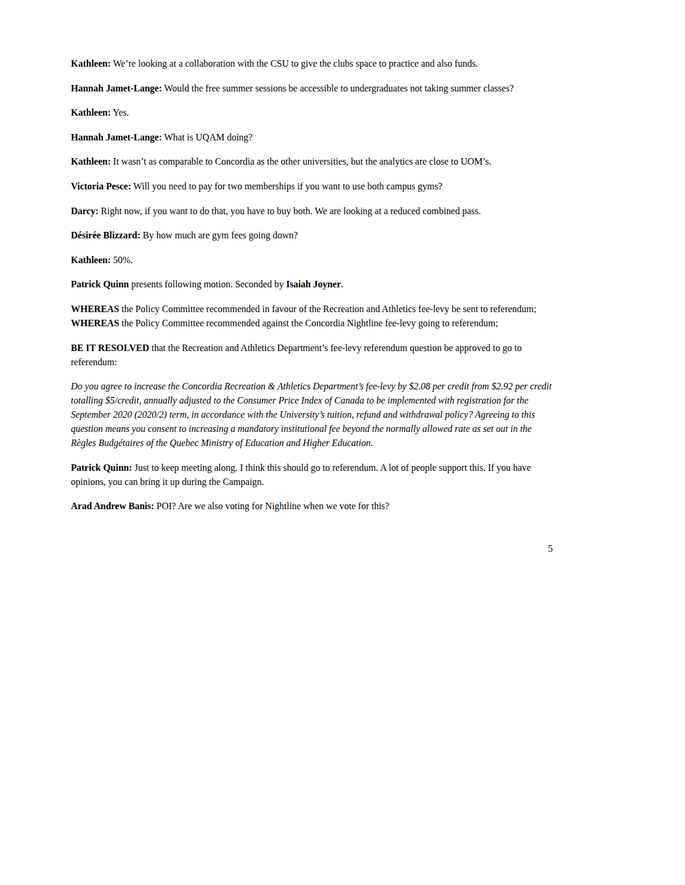Kathleen: We’re looking at a collaboration with the CSU to give the clubs space to practice and also funds.
Hannah Jamet-Lange: Would the free summer sessions be accessible to undergraduates not taking summer classes?
Kathleen: Yes.
Hannah Jamet-Lange: What is UQAM doing?
Kathleen: It wasn’t as comparable to Concordia as the other universities, but the analytics are close to UOM’s.
Victoria Pesce: Will you need to pay for two memberships if you want to use both campus gyms?
Darcy: Right now, if you want to do that, you have to buy both. We are looking at a reduced combined pass.
Désirée Blizzard: By how much are gym fees going down?
Kathleen: 50%.
Patrick Quinn presents following motion. Seconded by Isaiah Joyner.
WHEREAS the Policy Committee recommended in favour of the Recreation and Athletics fee-levy be sent to referendum;
WHEREAS the Policy Committee recommended against the Concordia Nightline fee-levy going to referendum;
BE IT RESOLVED that the Recreation and Athletics Department’s fee-levy referendum question be approved to go to referendum:
Do you agree to increase the Concordia Recreation & Athletics Department’s fee-levy by $2.08 per credit from $2.92 per credit totalling $5/credit, annually adjusted to the Consumer Price Index of Canada to be implemented with registration for the September 2020 (2020/2) term, in accordance with the University’s tuition, refund and withdrawal policy? Agreeing to this question means you consent to increasing a mandatory institutional fee beyond the normally allowed rate as set out in the Règles Budgétaires of the Quebec Ministry of Education and Higher Education.
Patrick Quinn: Just to keep meeting along. I think this should go to referendum. A lot of people support this. If you have opinions, you can bring it up during the Campaign.
Arad Andrew Banis: POI? Are we also voting for Nightline when we vote for this?
5